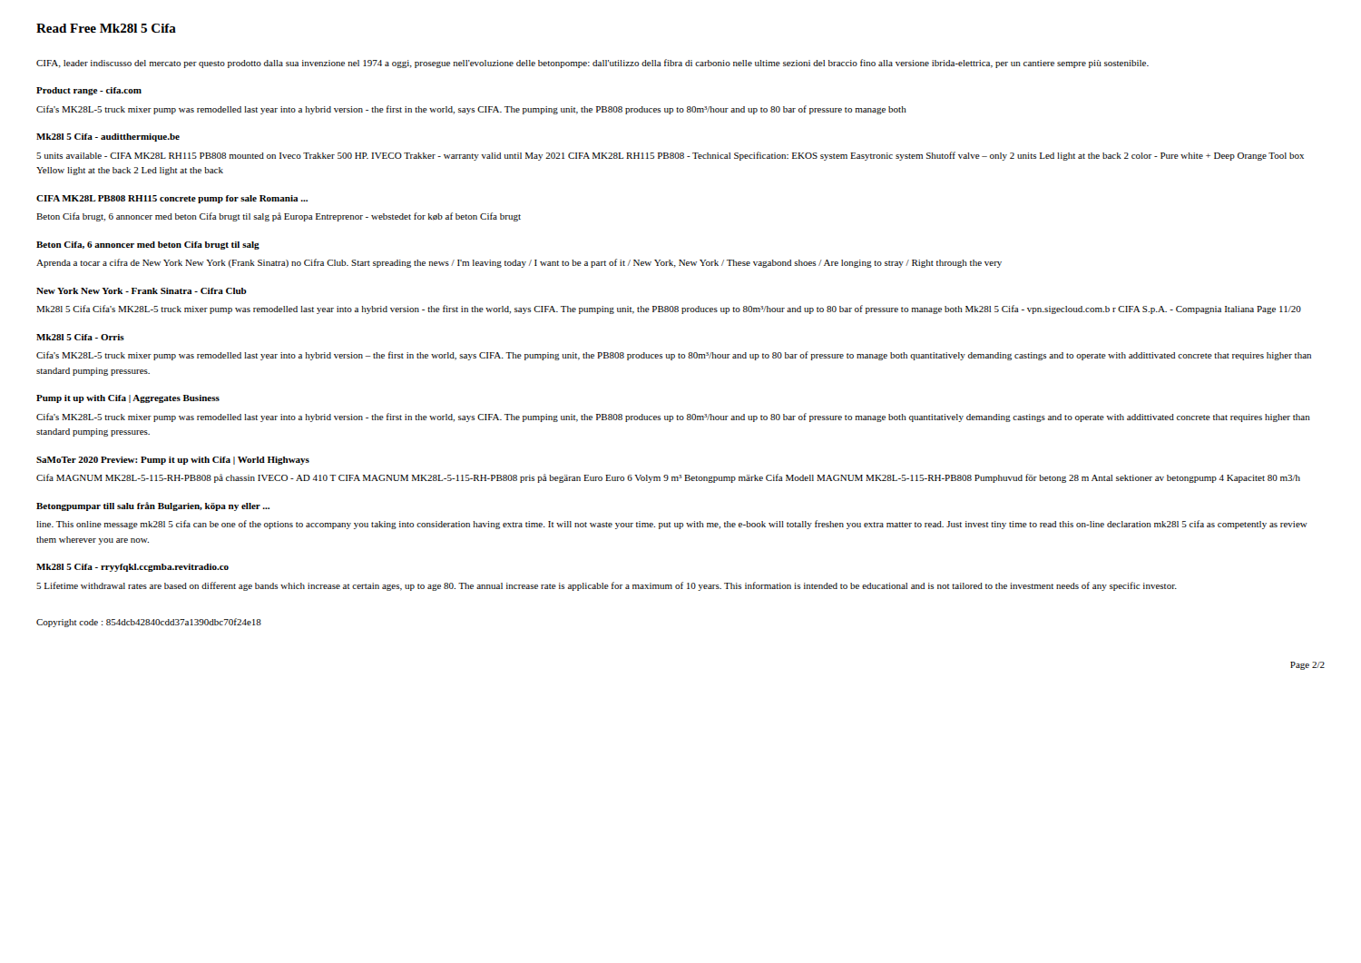Read Free Mk28l 5 Cifa
CIFA, leader indiscusso del mercato per questo prodotto dalla sua invenzione nel 1974 a oggi, prosegue nell'evoluzione delle betonpompe: dall'utilizzo della fibra di carbonio nelle ultime sezioni del braccio fino alla versione ibrida-elettrica, per un cantiere sempre più sostenibile.
Product range - cifa.com
Cifa's MK28L-5 truck mixer pump was remodelled last year into a hybrid version - the first in the world, says CIFA. The pumping unit, the PB808 produces up to 80m³/hour and up to 80 bar of pressure to manage both
Mk28l 5 Cifa - auditthermique.be
5 units available - CIFA MK28L RH115 PB808 mounted on Iveco Trakker 500 HP. IVECO Trakker - warranty valid until May 2021 CIFA MK28L RH115 PB808 - Technical Specification: EKOS system Easytronic system Shutoff valve – only 2 units Led light at the back 2 color - Pure white + Deep Orange Tool box Yellow light at the back 2 Led light at the back
CIFA MK28L PB808 RH115 concrete pump for sale Romania ...
Beton Cifa brugt, 6 annoncer med beton Cifa brugt til salg på Europa Entreprenor - webstedet for køb af beton Cifa brugt
Beton Cifa, 6 annoncer med beton Cifa brugt til salg
Aprenda a tocar a cifra de New York New York (Frank Sinatra) no Cifra Club. Start spreading the news / I'm leaving today / I want to be a part of it / New York, New York / These vagabond shoes / Are longing to stray / Right through the very
New York New York - Frank Sinatra - Cifra Club
Mk28l 5 Cifa Cifa's MK28L-5 truck mixer pump was remodelled last year into a hybrid version - the first in the world, says CIFA. The pumping unit, the PB808 produces up to 80m³/hour and up to 80 bar of pressure to manage both Mk28l 5 Cifa - vpn.sigecloud.com.b r CIFA S.p.A. - Compagnia Italiana Page 11/20
Mk28l 5 Cifa - Orris
Cifa's MK28L-5 truck mixer pump was remodelled last year into a hybrid version – the first in the world, says CIFA. The pumping unit, the PB808 produces up to 80m³/hour and up to 80 bar of pressure to manage both quantitatively demanding castings and to operate with addittivated concrete that requires higher than standard pumping pressures.
Pump it up with Cifa | Aggregates Business
Cifa's MK28L-5 truck mixer pump was remodelled last year into a hybrid version - the first in the world, says CIFA. The pumping unit, the PB808 produces up to 80m³/hour and up to 80 bar of pressure to manage both quantitatively demanding castings and to operate with addittivated concrete that requires higher than standard pumping pressures.
SaMoTer 2020 Preview: Pump it up with Cifa | World Highways
Cifa MAGNUM MK28L-5-115-RH-PB808 på chassin IVECO - AD 410 T CIFA MAGNUM MK28L-5-115-RH-PB808 pris på begäran Euro Euro 6 Volym 9 m³ Betongpump märke Cifa Modell MAGNUM MK28L-5-115-RH-PB808 Pumphuvud för betong 28 m Antal sektioner av betongpump 4 Kapacitet 80 m3/h
Betongpumpar till salu från Bulgarien, köpa ny eller ...
line. This online message mk28l 5 cifa can be one of the options to accompany you taking into consideration having extra time. It will not waste your time. put up with me, the e-book will totally freshen you extra matter to read. Just invest tiny time to read this on-line declaration mk28l 5 cifa as competently as review them wherever you are now.
Mk28l 5 Cifa - rryyfqkl.ccgmba.revitradio.co
5 Lifetime withdrawal rates are based on different age bands which increase at certain ages, up to age 80. The annual increase rate is applicable for a maximum of 10 years. This information is intended to be educational and is not tailored to the investment needs of any specific investor.
Copyright code : 854dcb42840cdd37a1390dbc70f24e18
Page 2/2